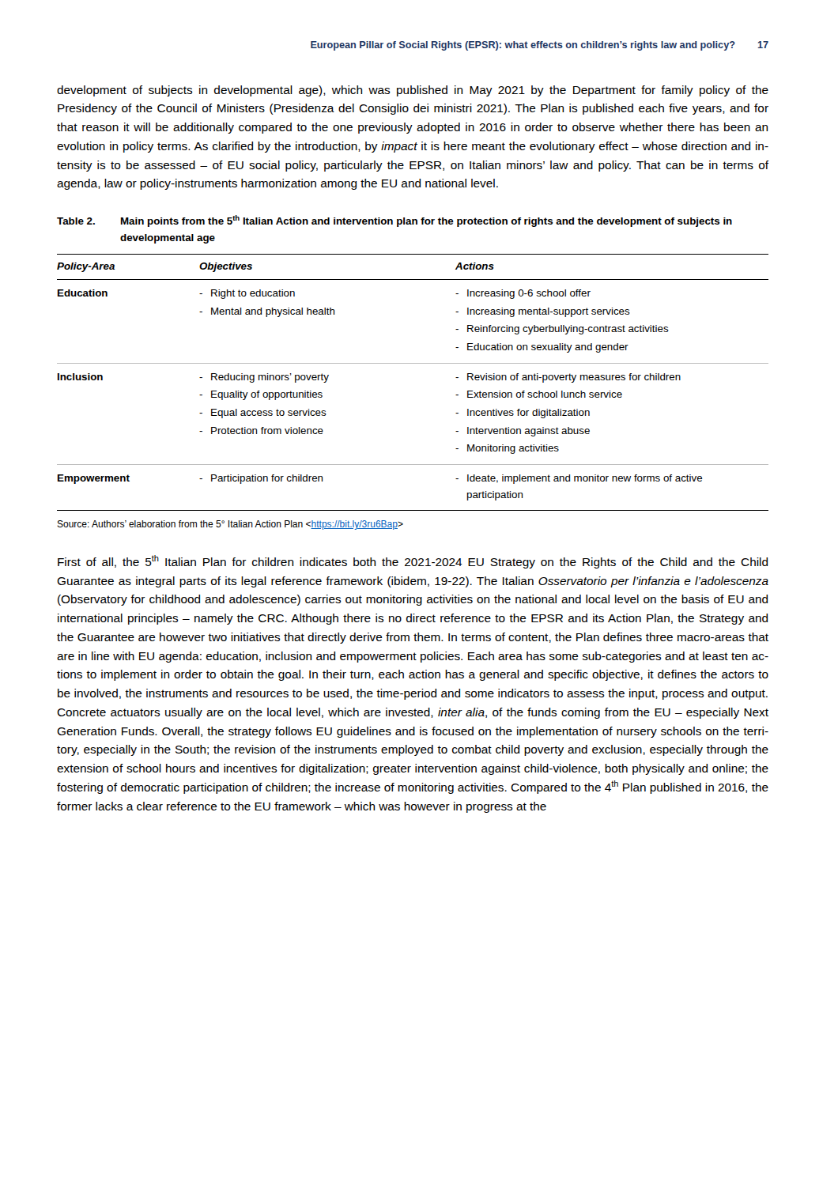European Pillar of Social Rights (EPSR): what effects on children’s rights law and policy? 17
development of subjects in developmental age), which was published in May 2021 by the Department for family policy of the Presidency of the Council of Ministers (Presidenza del Consiglio dei ministri 2021). The Plan is published each five years, and for that reason it will be additionally compared to the one previously adopted in 2016 in order to observe whether there has been an evolution in policy terms. As clarified by the introduction, by impact it is here meant the evolutionary effect – whose direction and intensity is to be assessed – of EU social policy, particularly the EPSR, on Italian minors’ law and policy. That can be in terms of agenda, law or policy-instruments harmonization among the EU and national level.
Table 2. Main points from the 5th Italian Action and intervention plan for the protection of rights and the development of subjects in developmental age
| Policy-Area | Objectives | Actions |
| --- | --- | --- |
| Education | Right to education Mental and physical health | Increasing 0-6 school offer Increasing mental-support services Reinforcing cyberbullying-contrast activities Education on sexuality and gender |
| Inclusion | Reducing minors’ poverty Equality of opportunities Equal access to services Protection from violence | Revision of anti-poverty measures for children Extension of school lunch service Incentives for digitalization Intervention against abuse Monitoring activities |
| Empowerment | Participation for children | Ideate, implement and monitor new forms of active participation |
Source: Authors’ elaboration from the 5° Italian Action Plan <https://bit.ly/3ru6Bap>
First of all, the 5th Italian Plan for children indicates both the 2021-2024 EU Strategy on the Rights of the Child and the Child Guarantee as integral parts of its legal reference framework (ibidem, 19-22). The Italian Osservatorio per l’infanzia e l’adolescenza (Observatory for childhood and adolescence) carries out monitoring activities on the national and local level on the basis of EU and international principles – namely the CRC. Although there is no direct reference to the EPSR and its Action Plan, the Strategy and the Guarantee are however two initiatives that directly derive from them. In terms of content, the Plan defines three macro-areas that are in line with EU agenda: education, inclusion and empowerment policies. Each area has some sub-categories and at least ten actions to implement in order to obtain the goal. In their turn, each action has a general and specific objective, it defines the actors to be involved, the instruments and resources to be used, the time-period and some indicators to assess the input, process and output. Concrete actuators usually are on the local level, which are invested, inter alia, of the funds coming from the EU – especially Next Generation Funds. Overall, the strategy follows EU guidelines and is focused on the implementation of nursery schools on the territory, especially in the South; the revision of the instruments employed to combat child poverty and exclusion, especially through the extension of school hours and incentives for digitalization; greater intervention against child-violence, both physically and online; the fostering of democratic participation of children; the increase of monitoring activities. Compared to the 4th Plan published in 2016, the former lacks a clear reference to the EU framework – which was however in progress at the